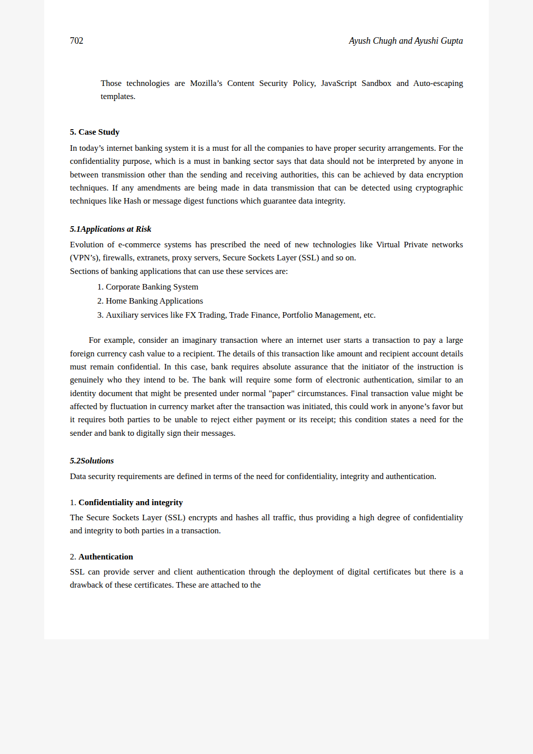702 Ayush Chugh and Ayushi Gupta
Those technologies are Mozilla’s Content Security Policy, JavaScript Sandbox and Auto-escaping templates.
5. Case Study
In today’s internet banking system it is a must for all the companies to have proper security arrangements. For the confidentiality purpose, which is a must in banking sector says that data should not be interpreted by anyone in between transmission other than the sending and receiving authorities, this can be achieved by data encryption techniques. If any amendments are being made in data transmission that can be detected using cryptographic techniques like Hash or message digest functions which guarantee data integrity.
5.1Applications at Risk
Evolution of e-commerce systems has prescribed the need of new technologies like Virtual Private networks (VPN’s), firewalls, extranets, proxy servers, Secure Sockets Layer (SSL) and so on.
Sections of banking applications that can use these services are:
Corporate Banking System
Home Banking Applications
Auxiliary services like FX Trading, Trade Finance, Portfolio Management, etc.
For example, consider an imaginary transaction where an internet user starts a transaction to pay a large foreign currency cash value to a recipient. The details of this transaction like amount and recipient account details must remain confidential. In this case, bank requires absolute assurance that the initiator of the instruction is genuinely who they intend to be. The bank will require some form of electronic authentication, similar to an identity document that might be presented under normal "paper" circumstances. Final transaction value might be affected by fluctuation in currency market after the transaction was initiated, this could work in anyone’s favor but it requires both parties to be unable to reject either payment or its receipt; this condition states a need for the sender and bank to digitally sign their messages.
5.2Solutions
Data security requirements are defined in terms of the need for confidentiality, integrity and authentication.
1. Confidentiality and integrity
The Secure Sockets Layer (SSL) encrypts and hashes all traffic, thus providing a high degree of confidentiality and integrity to both parties in a transaction.
2. Authentication
SSL can provide server and client authentication through the deployment of digital certificates but there is a drawback of these certificates. These are attached to the